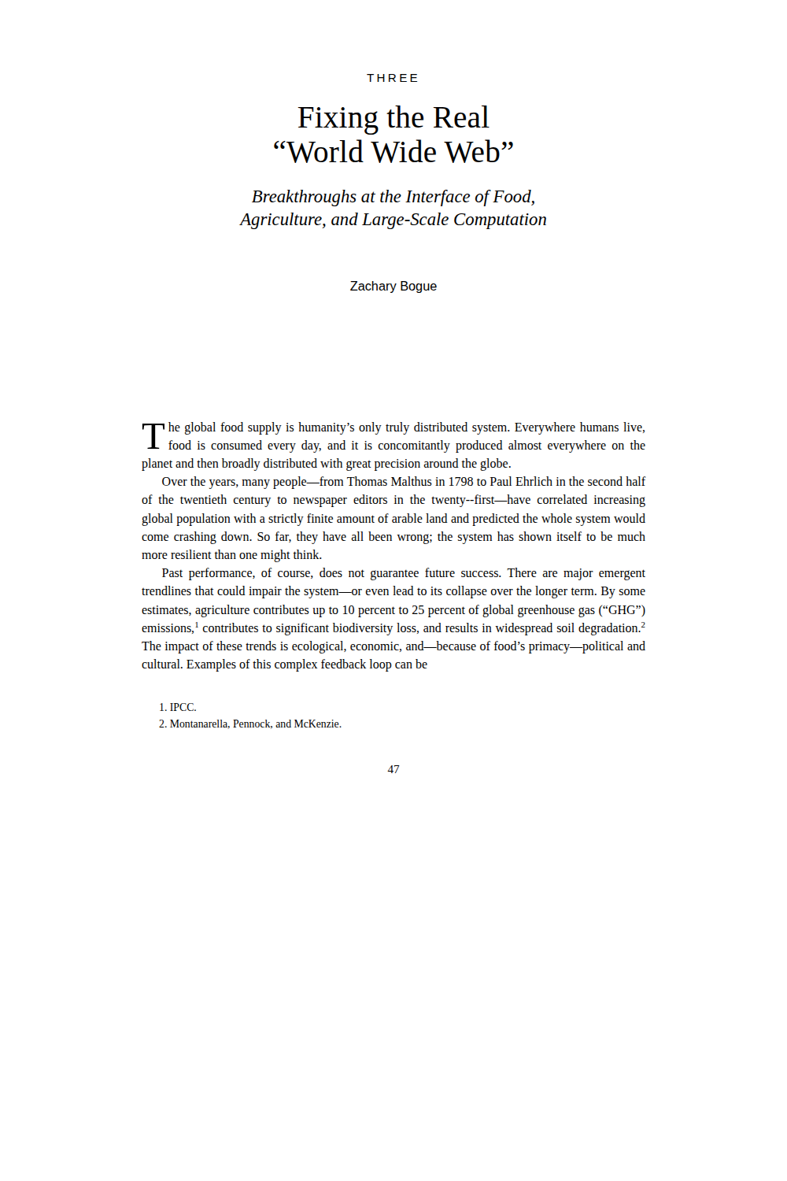THREE
Fixing the Real
“World Wide Web”
Breakthroughs at the Interface of Food,
Agriculture, and Large-Scale Computation
Zachary Bogue
The global food supply is humanity’s only truly distributed system. Everywhere humans live, food is consumed every day, and it is concomitantly produced almost everywhere on the planet and then broadly distributed with great precision around the globe.
Over the years, many people—from Thomas Malthus in 1798 to Paul Ehrlich in the second half of the twentieth century to newspaper editors in the twenty--first—have correlated increasing global population with a strictly finite amount of arable land and predicted the whole system would come crashing down. So far, they have all been wrong; the system has shown itself to be much more resilient than one might think.
Past performance, of course, does not guarantee future success. There are major emergent trendlines that could impair the system—or even lead to its collapse over the longer term. By some estimates, agriculture contributes up to 10 percent to 25 percent of global greenhouse gas (“GHG”) emissions,1 contributes to significant biodiversity loss, and results in widespread soil degradation.2 The impact of these trends is ecological, economic, and—because of food’s primacy—political and cultural. Examples of this complex feedback loop can be
1. IPCC.
2. Montanarella, Pennock, and McKenzie.
47